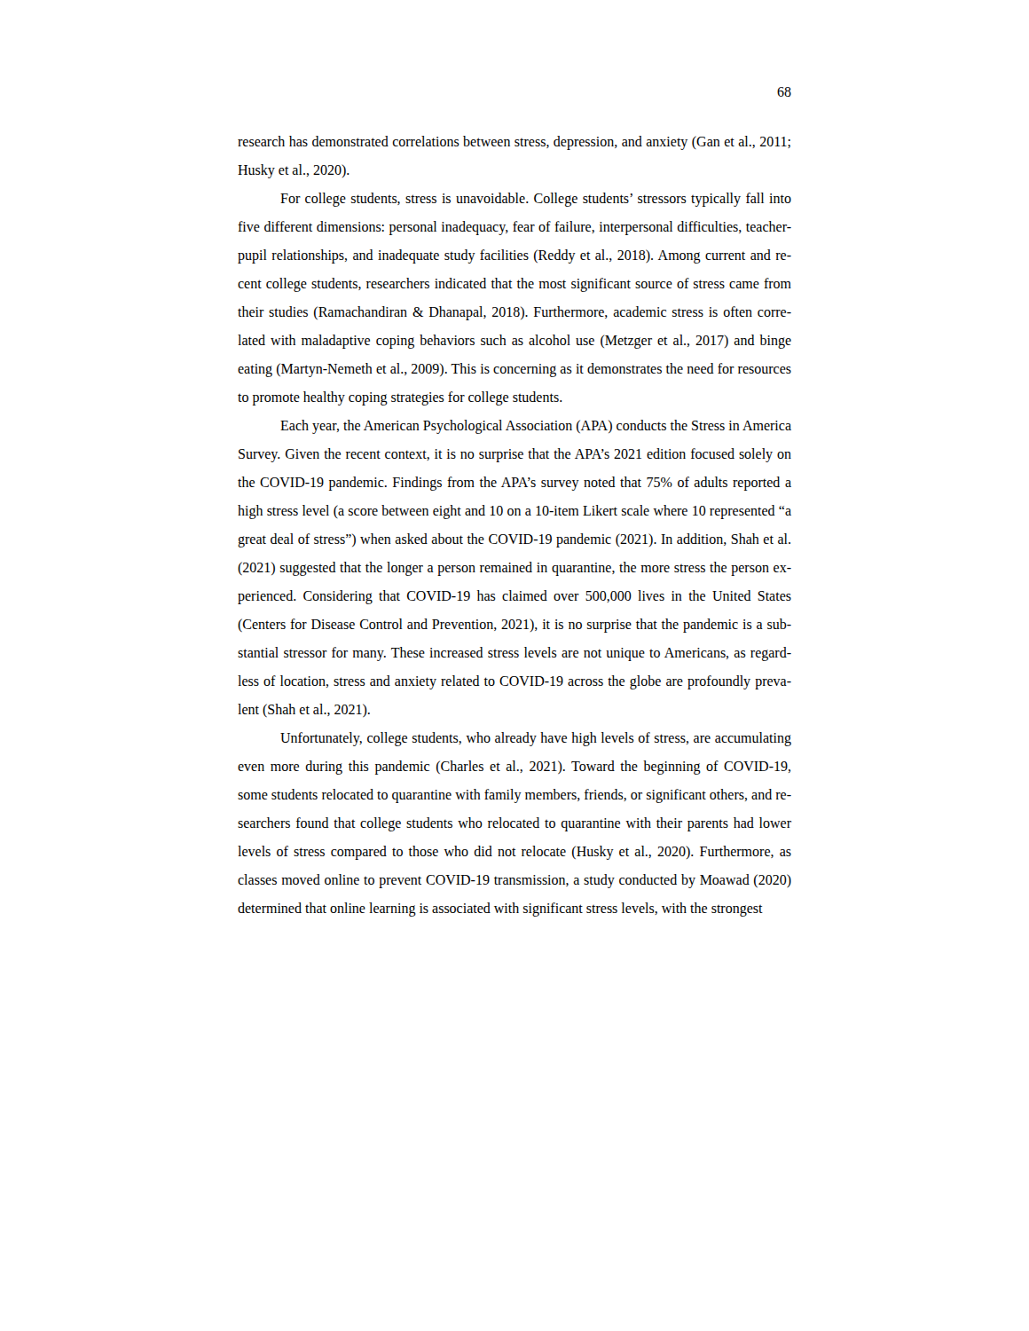68
research has demonstrated correlations between stress, depression, and anxiety (Gan et al., 2011; Husky et al., 2020).
For college students, stress is unavoidable. College students’ stressors typically fall into five different dimensions: personal inadequacy, fear of failure, interpersonal difficulties, teacher-pupil relationships, and inadequate study facilities (Reddy et al., 2018). Among current and recent college students, researchers indicated that the most significant source of stress came from their studies (Ramachandiran & Dhanapal, 2018). Furthermore, academic stress is often correlated with maladaptive coping behaviors such as alcohol use (Metzger et al., 2017) and binge eating (Martyn-Nemeth et al., 2009). This is concerning as it demonstrates the need for resources to promote healthy coping strategies for college students.
Each year, the American Psychological Association (APA) conducts the Stress in America Survey. Given the recent context, it is no surprise that the APA’s 2021 edition focused solely on the COVID-19 pandemic. Findings from the APA’s survey noted that 75% of adults reported a high stress level (a score between eight and 10 on a 10-item Likert scale where 10 represented “a great deal of stress”) when asked about the COVID-19 pandemic (2021). In addition, Shah et al. (2021) suggested that the longer a person remained in quarantine, the more stress the person experienced. Considering that COVID-19 has claimed over 500,000 lives in the United States (Centers for Disease Control and Prevention, 2021), it is no surprise that the pandemic is a substantial stressor for many. These increased stress levels are not unique to Americans, as regardless of location, stress and anxiety related to COVID-19 across the globe are profoundly prevalent (Shah et al., 2021).
Unfortunately, college students, who already have high levels of stress, are accumulating even more during this pandemic (Charles et al., 2021). Toward the beginning of COVID-19, some students relocated to quarantine with family members, friends, or significant others, and researchers found that college students who relocated to quarantine with their parents had lower levels of stress compared to those who did not relocate (Husky et al., 2020). Furthermore, as classes moved online to prevent COVID-19 transmission, a study conducted by Moawad (2020) determined that online learning is associated with significant stress levels, with the strongest